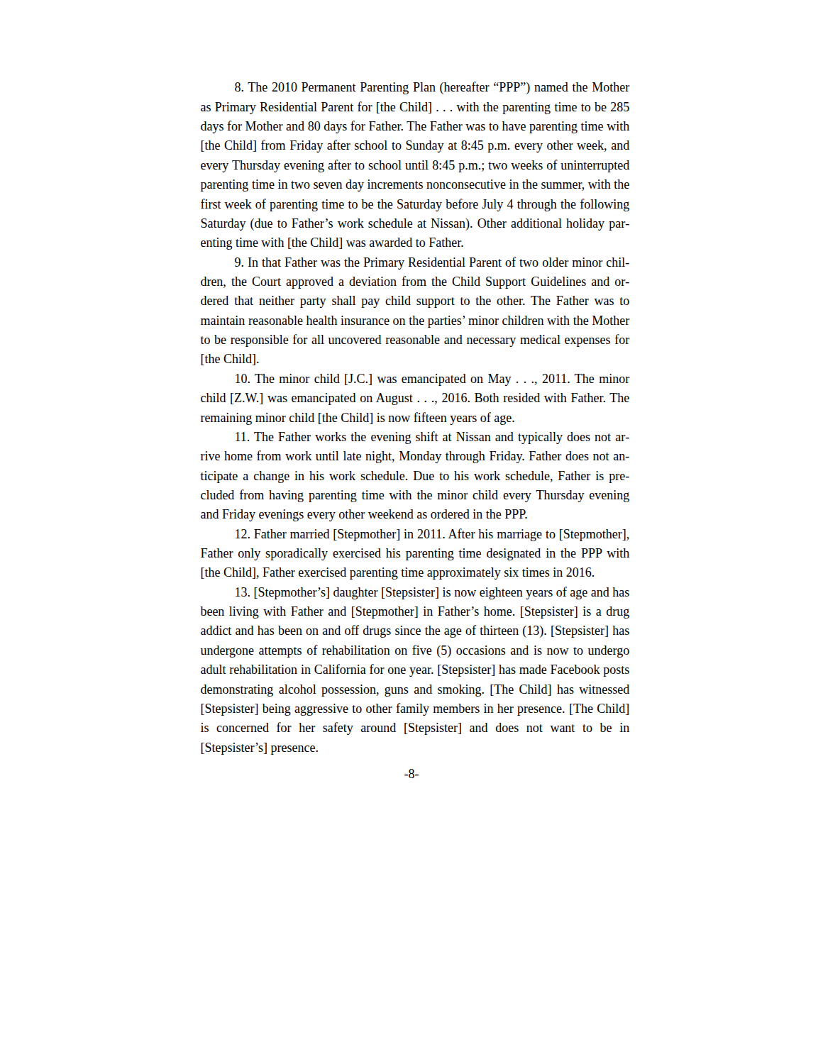8. The 2010 Permanent Parenting Plan (hereafter “PPP”) named the Mother as Primary Residential Parent for [the Child] . . . with the parenting time to be 285 days for Mother and 80 days for Father. The Father was to have parenting time with [the Child] from Friday after school to Sunday at 8:45 p.m. every other week, and every Thursday evening after to school until 8:45 p.m.; two weeks of uninterrupted parenting time in two seven day increments nonconsecutive in the summer, with the first week of parenting time to be the Saturday before July 4 through the following Saturday (due to Father’s work schedule at Nissan). Other additional holiday parenting time with [the Child] was awarded to Father.
9. In that Father was the Primary Residential Parent of two older minor children, the Court approved a deviation from the Child Support Guidelines and ordered that neither party shall pay child support to the other. The Father was to maintain reasonable health insurance on the parties’ minor children with the Mother to be responsible for all uncovered reasonable and necessary medical expenses for [the Child].
10. The minor child [J.C.] was emancipated on May . . ., 2011. The minor child [Z.W.] was emancipated on August . . ., 2016. Both resided with Father. The remaining minor child [the Child] is now fifteen years of age.
11. The Father works the evening shift at Nissan and typically does not arrive home from work until late night, Monday through Friday. Father does not anticipate a change in his work schedule. Due to his work schedule, Father is precluded from having parenting time with the minor child every Thursday evening and Friday evenings every other weekend as ordered in the PPP.
12. Father married [Stepmother] in 2011. After his marriage to [Stepmother], Father only sporadically exercised his parenting time designated in the PPP with [the Child], Father exercised parenting time approximately six times in 2016.
13. [Stepmother’s] daughter [Stepsister] is now eighteen years of age and has been living with Father and [Stepmother] in Father’s home. [Stepsister] is a drug addict and has been on and off drugs since the age of thirteen (13). [Stepsister] has undergone attempts of rehabilitation on five (5) occasions and is now to undergo adult rehabilitation in California for one year. [Stepsister] has made Facebook posts demonstrating alcohol possession, guns and smoking. [The Child] has witnessed [Stepsister] being aggressive to other family members in her presence. [The Child] is concerned for her safety around [Stepsister] and does not want to be in [Stepsister’s] presence.
-8-